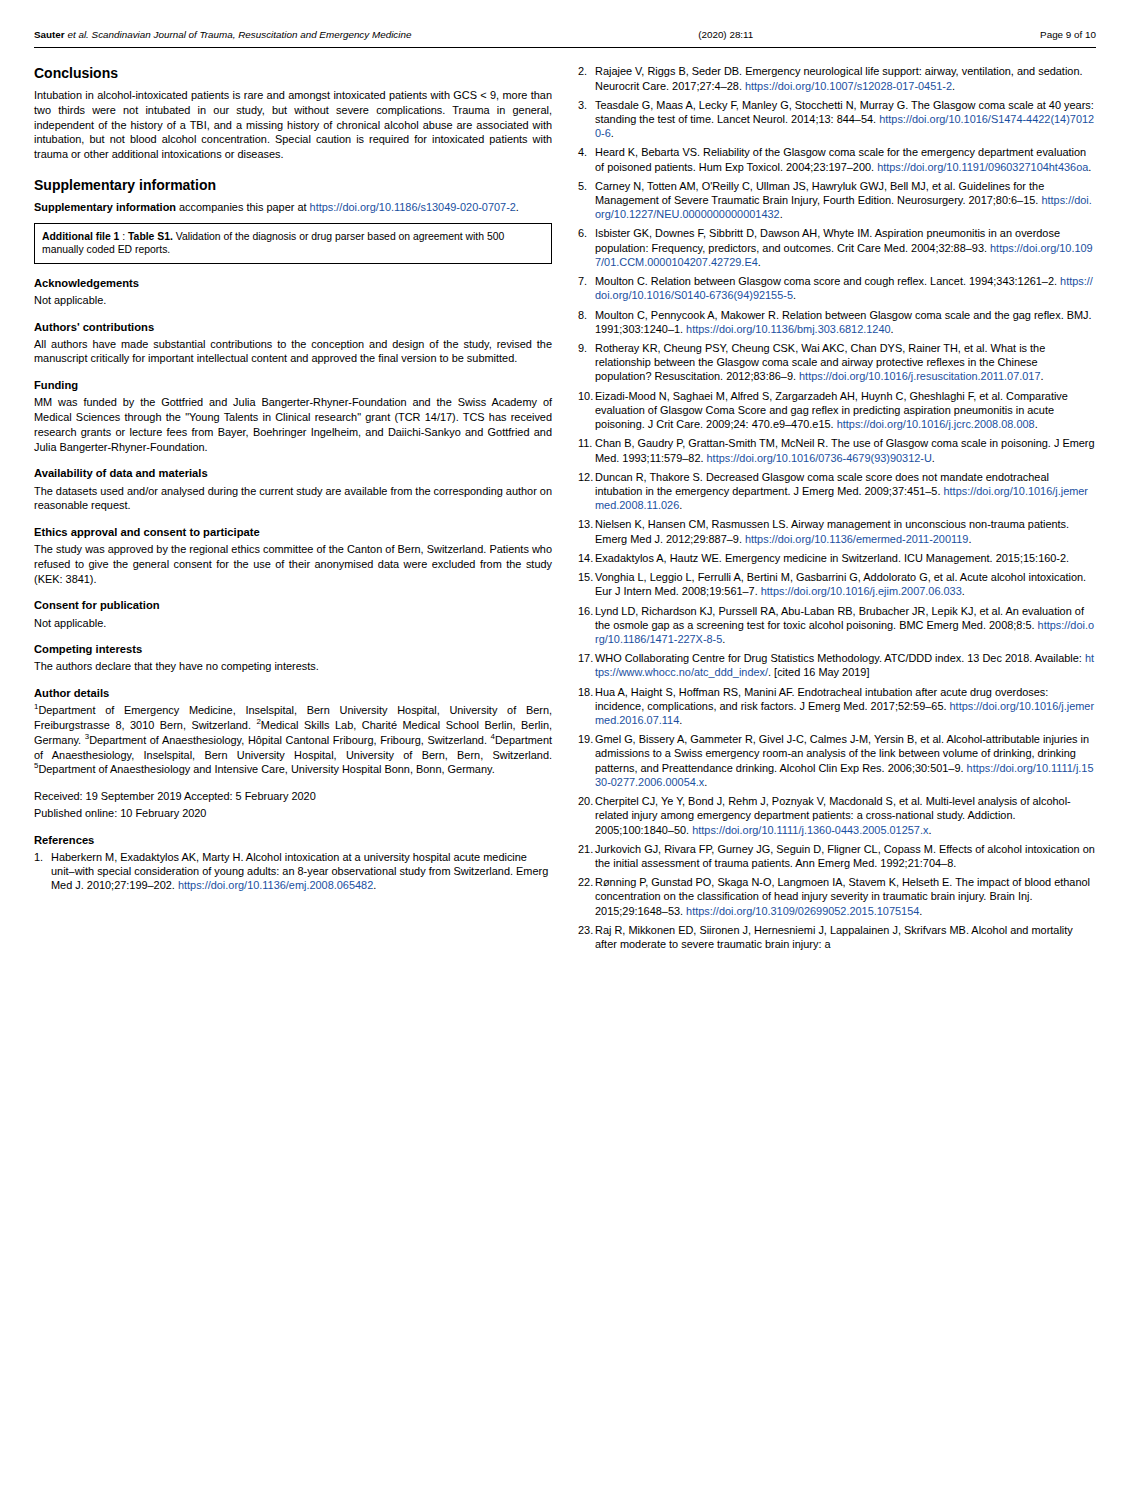Sauter et al. Scandinavian Journal of Trauma, Resuscitation and Emergency Medicine
(2020) 28:11
Page 9 of 10
Conclusions
Intubation in alcohol-intoxicated patients is rare and amongst intoxicated patients with GCS < 9, more than two thirds were not intubated in our study, but without severe complications. Trauma in general, independent of the history of a TBI, and a missing history of chronical alcohol abuse are associated with intubation, but not blood alcohol concentration. Special caution is required for intoxicated patients with trauma or other additional intoxications or diseases.
Supplementary information
Supplementary information accompanies this paper at https://doi.org/10.1186/s13049-020-0707-2.
Additional file 1 : Table S1. Validation of the diagnosis or drug parser based on agreement with 500 manually coded ED reports.
Acknowledgements
Not applicable.
Authors' contributions
All authors have made substantial contributions to the conception and design of the study, revised the manuscript critically for important intellectual content and approved the final version to be submitted.
Funding
MM was funded by the Gottfried and Julia Bangerter-Rhyner-Foundation and the Swiss Academy of Medical Sciences through the "Young Talents in Clinical research" grant (TCR 14/17). TCS has received research grants or lecture fees from Bayer, Boehringer Ingelheim, and Daiichi-Sankyo and Gottfried and Julia Bangerter-Rhyner-Foundation.
Availability of data and materials
The datasets used and/or analysed during the current study are available from the corresponding author on reasonable request.
Ethics approval and consent to participate
The study was approved by the regional ethics committee of the Canton of Bern, Switzerland. Patients who refused to give the general consent for the use of their anonymised data were excluded from the study (KEK: 3841).
Consent for publication
Not applicable.
Competing interests
The authors declare that they have no competing interests.
Author details
1Department of Emergency Medicine, Inselspital, Bern University Hospital, University of Bern, Freiburgstrasse 8, 3010 Bern, Switzerland. 2Medical Skills Lab, Charité Medical School Berlin, Berlin, Germany. 3Department of Anaesthesiology, Hôpital Cantonal Fribourg, Fribourg, Switzerland. 4Department of Anaesthesiology, Inselspital, Bern University Hospital, University of Bern, Bern, Switzerland. 5Department of Anaesthesiology and Intensive Care, University Hospital Bonn, Bonn, Germany.
Received: 19 September 2019 Accepted: 5 February 2020
Published online: 10 February 2020
References
Haberkern M, Exadaktylos AK, Marty H. Alcohol intoxication at a university hospital acute medicine unit–with special consideration of young adults: an 8-year observational study from Switzerland. Emerg Med J. 2010;27:199–202. https://doi.org/10.1136/emj.2008.065482.
Rajajee V, Riggs B, Seder DB. Emergency neurological life support: airway, ventilation, and sedation. Neurocrit Care. 2017;27:4–28. https://doi.org/10.1007/s12028-017-0451-2.
Teasdale G, Maas A, Lecky F, Manley G, Stocchetti N, Murray G. The Glasgow coma scale at 40 years: standing the test of time. Lancet Neurol. 2014;13: 844–54. https://doi.org/10.1016/S1474-4422(14)70120-6.
Heard K, Bebarta VS. Reliability of the Glasgow coma scale for the emergency department evaluation of poisoned patients. Hum Exp Toxicol. 2004;23:197–200. https://doi.org/10.1191/0960327104ht436oa.
Carney N, Totten AM, O'Reilly C, Ullman JS, Hawryluk GWJ, Bell MJ, et al. Guidelines for the Management of Severe Traumatic Brain Injury, Fourth Edition. Neurosurgery. 2017;80:6–15. https://doi.org/10.1227/NEU.0000000000001432.
Isbister GK, Downes F, Sibbritt D, Dawson AH, Whyte IM. Aspiration pneumonitis in an overdose population: Frequency, predictors, and outcomes. Crit Care Med. 2004;32:88–93. https://doi.org/10.1097/01.CCM.0000104207.42729.E4.
Moulton C. Relation between Glasgow coma score and cough reflex. Lancet. 1994;343:1261–2. https://doi.org/10.1016/S0140-6736(94)92155-5.
Moulton C, Pennycook A, Makower R. Relation between Glasgow coma scale and the gag reflex. BMJ. 1991;303:1240–1. https://doi.org/10.1136/bmj.303.6812.1240.
Rotheray KR, Cheung PSY, Cheung CSK, Wai AKC, Chan DYS, Rainer TH, et al. What is the relationship between the Glasgow coma scale and airway protective reflexes in the Chinese population? Resuscitation. 2012;83:86–9. https://doi.org/10.1016/j.resuscitation.2011.07.017.
Eizadi-Mood N, Saghaei M, Alfred S, Zargarzadeh AH, Huynh C, Gheshlaghi F, et al. Comparative evaluation of Glasgow Coma Score and gag reflex in predicting aspiration pneumonitis in acute poisoning. J Crit Care. 2009;24: 470.e9–470.e15. https://doi.org/10.1016/j.jcrc.2008.08.008.
Chan B, Gaudry P, Grattan-Smith TM, McNeil R. The use of Glasgow coma scale in poisoning. J Emerg Med. 1993;11:579–82. https://doi.org/10.1016/0736-4679(93)90312-U.
Duncan R, Thakore S. Decreased Glasgow coma scale score does not mandate endotracheal intubation in the emergency department. J Emerg Med. 2009;37:451–5. https://doi.org/10.1016/j.jemermed.2008.11.026.
Nielsen K, Hansen CM, Rasmussen LS. Airway management in unconscious non-trauma patients. Emerg Med J. 2012;29:887–9. https://doi.org/10.1136/emermed-2011-200119.
Exadaktylos A, Hautz WE. Emergency medicine in Switzerland. ICU Management. 2015;15:160-2.
Vonghia L, Leggio L, Ferrulli A, Bertini M, Gasbarrini G, Addolorato G, et al. Acute alcohol intoxication. Eur J Intern Med. 2008;19:561–7. https://doi.org/10.1016/j.ejim.2007.06.033.
Lynd LD, Richardson KJ, Purssell RA, Abu-Laban RB, Brubacher JR, Lepik KJ, et al. An evaluation of the osmole gap as a screening test for toxic alcohol poisoning. BMC Emerg Med. 2008;8:5. https://doi.org/10.1186/1471-227X-8-5.
WHO Collaborating Centre for Drug Statistics Methodology. ATC/DDD index. 13 Dec 2018. Available: https://www.whocc.no/atc_ddd_index/. [cited 16 May 2019]
Hua A, Haight S, Hoffman RS, Manini AF. Endotracheal intubation after acute drug overdoses: incidence, complications, and risk factors. J Emerg Med. 2017;52:59–65. https://doi.org/10.1016/j.jemermed.2016.07.114.
Gmel G, Bissery A, Gammeter R, Givel J-C, Calmes J-M, Yersin B, et al. Alcohol-attributable injuries in admissions to a Swiss emergency room-an analysis of the link between volume of drinking, drinking patterns, and Preattendance drinking. Alcohol Clin Exp Res. 2006;30:501–9. https://doi.org/10.1111/j.1530-0277.2006.00054.x.
Cherpitel CJ, Ye Y, Bond J, Rehm J, Poznyak V, Macdonald S, et al. Multi-level analysis of alcohol-related injury among emergency department patients: a cross-national study. Addiction. 2005;100:1840–50. https://doi.org/10.1111/j.1360-0443.2005.01257.x.
Jurkovich GJ, Rivara FP, Gurney JG, Seguin D, Fligner CL, Copass M. Effects of alcohol intoxication on the initial assessment of trauma patients. Ann Emerg Med. 1992;21:704–8.
Rønning P, Gunstad PO, Skaga N-O, Langmoen IA, Stavem K, Helseth E. The impact of blood ethanol concentration on the classification of head injury severity in traumatic brain injury. Brain Inj. 2015;29:1648–53. https://doi.org/10.3109/02699052.2015.1075154.
Raj R, Mikkonen ED, Siironen J, Hernesniemi J, Lappalainen J, Skrifvars MB. Alcohol and mortality after moderate to severe traumatic brain injury: a